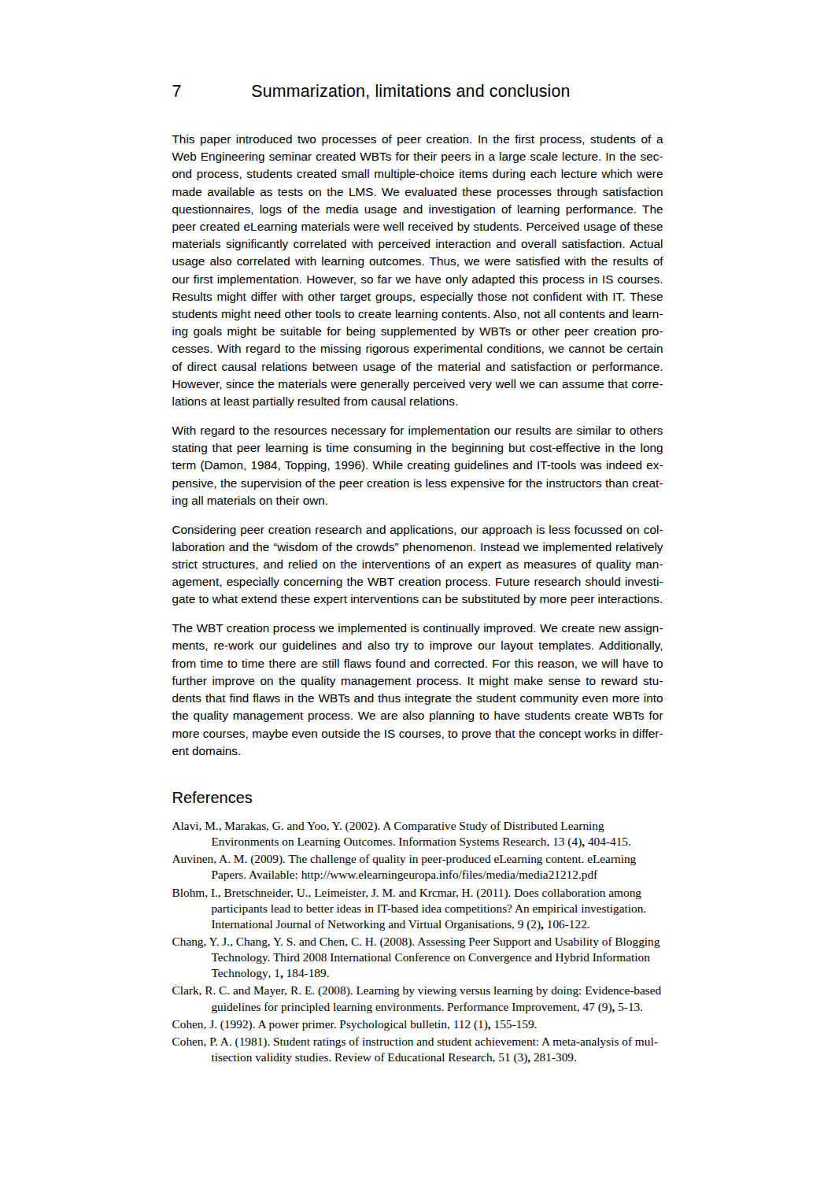7 Summarization, limitations and conclusion
This paper introduced two processes of peer creation. In the first process, students of a Web Engineering seminar created WBTs for their peers in a large scale lecture. In the second process, students created small multiple-choice items during each lecture which were made available as tests on the LMS. We evaluated these processes through satisfaction questionnaires, logs of the media usage and investigation of learning performance. The peer created eLearning materials were well received by students. Perceived usage of these materials significantly correlated with perceived interaction and overall satisfaction. Actual usage also correlated with learning outcomes. Thus, we were satisfied with the results of our first implementation. However, so far we have only adapted this process in IS courses. Results might differ with other target groups, especially those not confident with IT. These students might need other tools to create learning contents. Also, not all contents and learning goals might be suitable for being supplemented by WBTs or other peer creation processes. With regard to the missing rigorous experimental conditions, we cannot be certain of direct causal relations between usage of the material and satisfaction or performance. However, since the materials were generally perceived very well we can assume that correlations at least partially resulted from causal relations.
With regard to the resources necessary for implementation our results are similar to others stating that peer learning is time consuming in the beginning but cost-effective in the long term (Damon, 1984, Topping, 1996). While creating guidelines and IT-tools was indeed expensive, the supervision of the peer creation is less expensive for the instructors than creating all materials on their own.
Considering peer creation research and applications, our approach is less focussed on collaboration and the “wisdom of the crowds” phenomenon. Instead we implemented relatively strict structures, and relied on the interventions of an expert as measures of quality management, especially concerning the WBT creation process. Future research should investigate to what extend these expert interventions can be substituted by more peer interactions.
The WBT creation process we implemented is continually improved. We create new assignments, re-work our guidelines and also try to improve our layout templates. Additionally, from time to time there are still flaws found and corrected. For this reason, we will have to further improve on the quality management process. It might make sense to reward students that find flaws in the WBTs and thus integrate the student community even more into the quality management process. We are also planning to have students create WBTs for more courses, maybe even outside the IS courses, to prove that the concept works in different domains.
References
Alavi, M., Marakas, G. and Yoo, Y. (2002). A Comparative Study of Distributed Learning Environments on Learning Outcomes. Information Systems Research, 13 (4), 404-415.
Auvinen, A. M. (2009). The challenge of quality in peer-produced eLearning content. eLearning Papers. Available: http://www.elearningeuropa.info/files/media/media21212.pdf
Blohm, I., Bretschneider, U., Leimeister, J. M. and Krcmar, H. (2011). Does collaboration among participants lead to better ideas in IT-based idea competitions? An empirical investigation. International Journal of Networking and Virtual Organisations, 9 (2), 106-122.
Chang, Y. J., Chang, Y. S. and Chen, C. H. (2008). Assessing Peer Support and Usability of Blogging Technology. Third 2008 International Conference on Convergence and Hybrid Information Technology, 1, 184-189.
Clark, R. C. and Mayer, R. E. (2008). Learning by viewing versus learning by doing: Evidence-based guidelines for principled learning environments. Performance Improvement, 47 (9), 5-13.
Cohen, J. (1992). A power primer. Psychological bulletin, 112 (1), 155-159.
Cohen, P. A. (1981). Student ratings of instruction and student achievement: A meta-analysis of multisection validity studies. Review of Educational Research, 51 (3), 281-309.